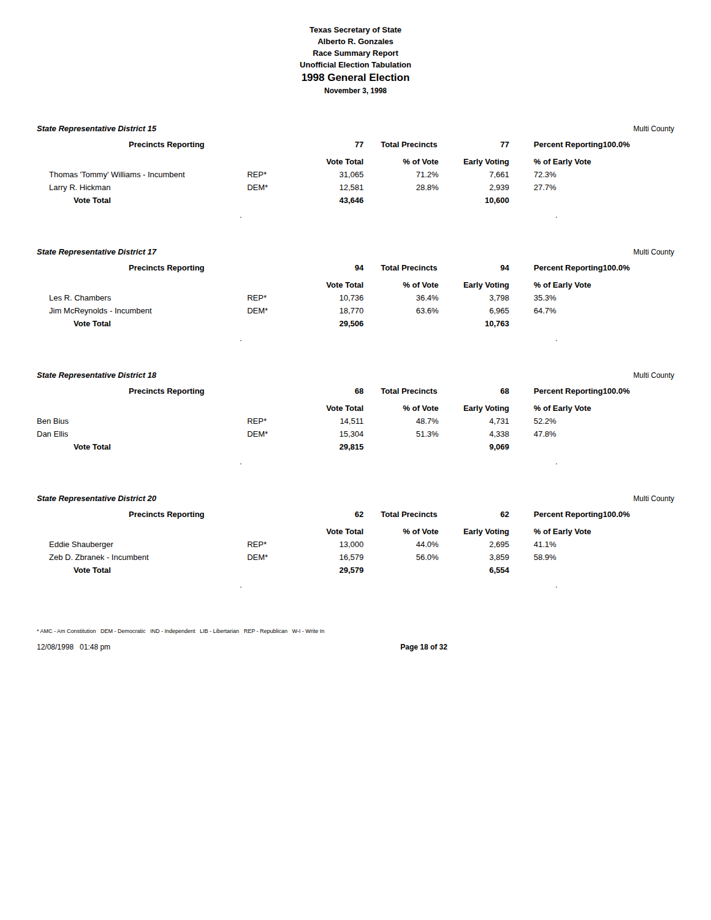Texas Secretary of State
Alberto R. Gonzales
Race Summary Report
Unofficial Election Tabulation
1998 General Election
November 3, 1998
State Representative District 15 Multi County
| Precincts Reporting | 77 | Total Precincts | 77 | Percent Reporting100.0% |
| | | Vote Total | % of Vote | Early Voting | % of Early Vote |
| Thomas 'Tommy' Williams - Incumbent | REP* | 31,065 | 71.2% | 7,661 | 72.3% |
| Larry R. Hickman | DEM* | 12,581 | 28.8% | 2,939 | 27.7% |
| Vote Total | | 43,646 | | 10,600 | |
| . | . |
State Representative District 17 Multi County
| Precincts Reporting | 94 | Total Precincts | 94 | Percent Reporting100.0% |
| | | Vote Total | % of Vote | Early Voting | % of Early Vote |
| Les R. Chambers | REP* | 10,736 | 36.4% | 3,798 | 35.3% |
| Jim McReynolds - Incumbent | DEM* | 18,770 | 63.6% | 6,965 | 64.7% |
| Vote Total | | 29,506 | | 10,763 | |
| . | . |
State Representative District 18 Multi County
| Precincts Reporting | 68 | Total Precincts | 68 | Percent Reporting100.0% |
| | | Vote Total | % of Vote | Early Voting | % of Early Vote |
| Ben Bius | REP* | 14,511 | 48.7% | 4,731 | 52.2% |
| Dan Ellis | DEM* | 15,304 | 51.3% | 4,338 | 47.8% |
| Vote Total | | 29,815 | | 9,069 | |
| . | . |
State Representative District 20 Multi County
| Precincts Reporting | 62 | Total Precincts | 62 | Percent Reporting100.0% |
| | | Vote Total | % of Vote | Early Voting | % of Early Vote |
| Eddie Shauberger | REP* | 13,000 | 44.0% | 2,695 | 41.1% |
| Zeb D. Zbranek - Incumbent | DEM* | 16,579 | 56.0% | 3,859 | 58.9% |
| Vote Total | | 29,579 | | 6,554 | |
| . | . |
* AMC - Am Constitution DEM - Democratic IND - Independent LIB - Libertarian REP - Republican W-I - Write In
12/08/1998 01:48 pm Page 18 of 32